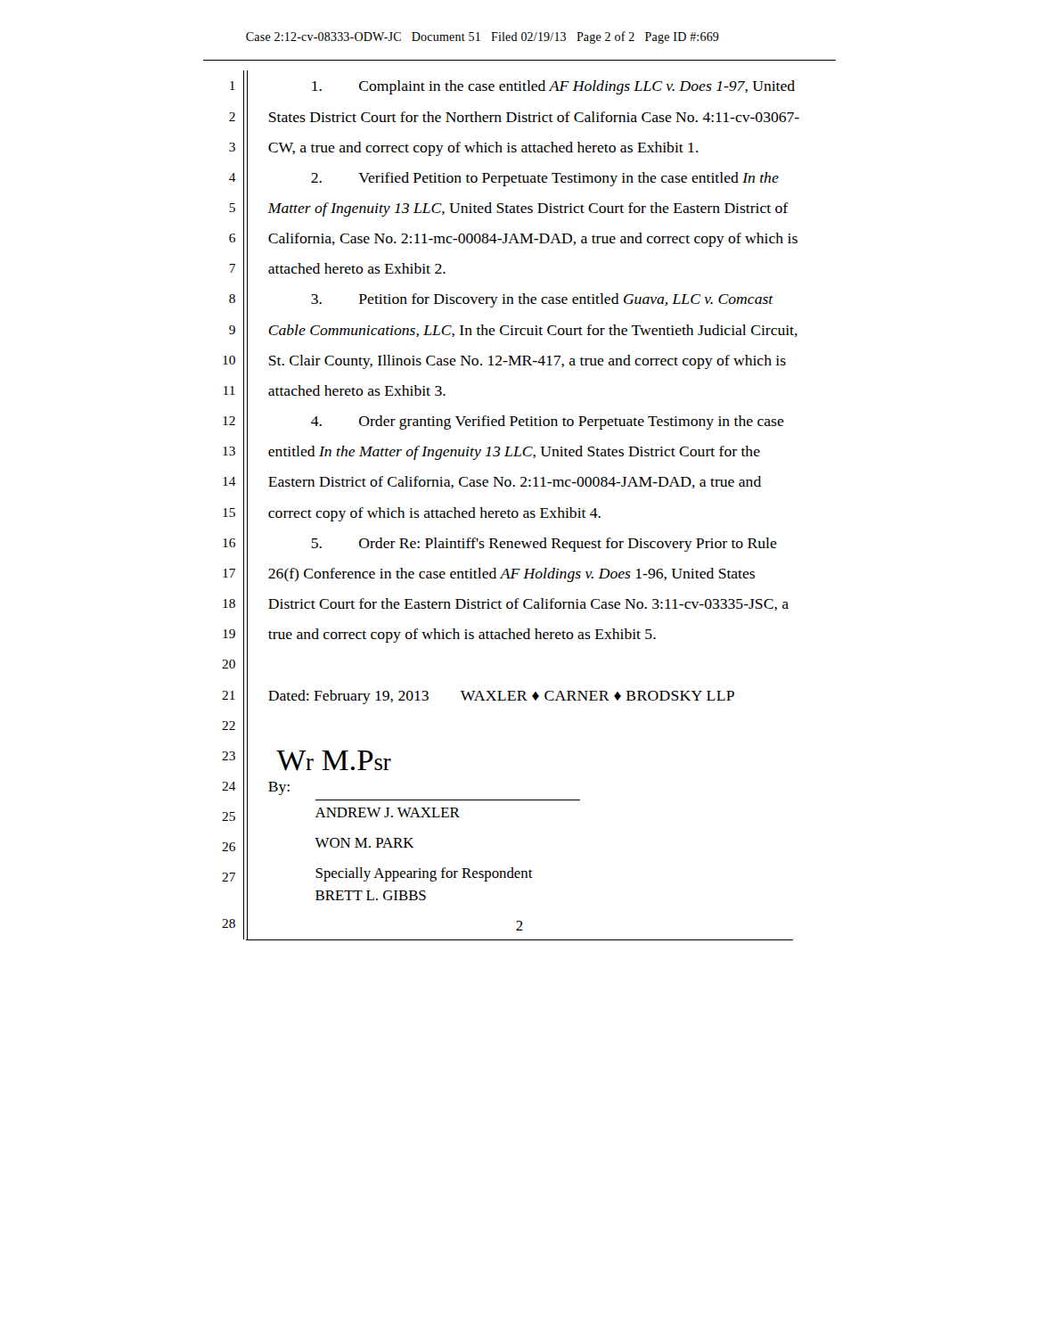Case 2:12-cv-08333-ODW-JC Document 51 Filed 02/19/13 Page 2 of 2 Page ID #:669
| 1 | 1. Complaint in the case entitled AF Holdings LLC v. Does 1-97 , United |
| 2 | States District Court for the Northern District of California Case No. 4:11-cv-03067- |
| 3 | CW, a true and correct copy of which is attached hereto as Exhibit 1. |
| 4 | 2. Verified Petition to Perpetuate Testimony in the case entitled In the |
| 5 | Matter of Ingenuity 13 LLC , United States District Court for the Eastern District of |
| 6 | California, Case No. 2:11-mc-00084-JAM-DAD, a true and correct copy of which is |
| 7 | attached hereto as Exhibit 2. |
| 8 | 3. Petition for Discovery in the case entitled Guava, LLC v. Comcast |
| 9 | Cable Communications, LLC , In the Circuit Court for the Twentieth Judicial Circuit, |
| 10 | St. Clair County, Illinois Case No. 12-MR-417, a true and correct copy of which is |
| 11 | attached hereto as Exhibit 3. |
| 12 | 4. Order granting Verified Petition to Perpetuate Testimony in the case |
| 13 | entitled In the Matter of Ingenuity 13 LLC , United States District Court for the |
| 14 | Eastern District of California, Case No. 2:11-mc-00084-JAM-DAD, a true and |
| 15 | correct copy of which is attached hereto as Exhibit 4. |
| 16 | 5. Order Re: Plaintiff's Renewed Request for Discovery Prior to Rule |
| 17 | 26(f) Conference in the case entitled AF Holdings v. Does 1-96, United States |
| 18 | District Court for the Eastern District of California Case No. 3:11-cv-03335-JSC, a |
| 19 | true and correct copy of which is attached hereto as Exhibit 5. |
| 20 | |
| 21 | Dated: February 19, 2013 WAXLER ♦ CARNER ♦ BRODSKY LLP |
| 22 | |
| 23 | W r M.P sr |
| 24 | By: |
| 25 | ANDREW J. WAXLER |
| 26 | WON M. PARK |
| 27 | Specially Appearing for Respondent BRETT L. GIBBS |
| 28 | |
2